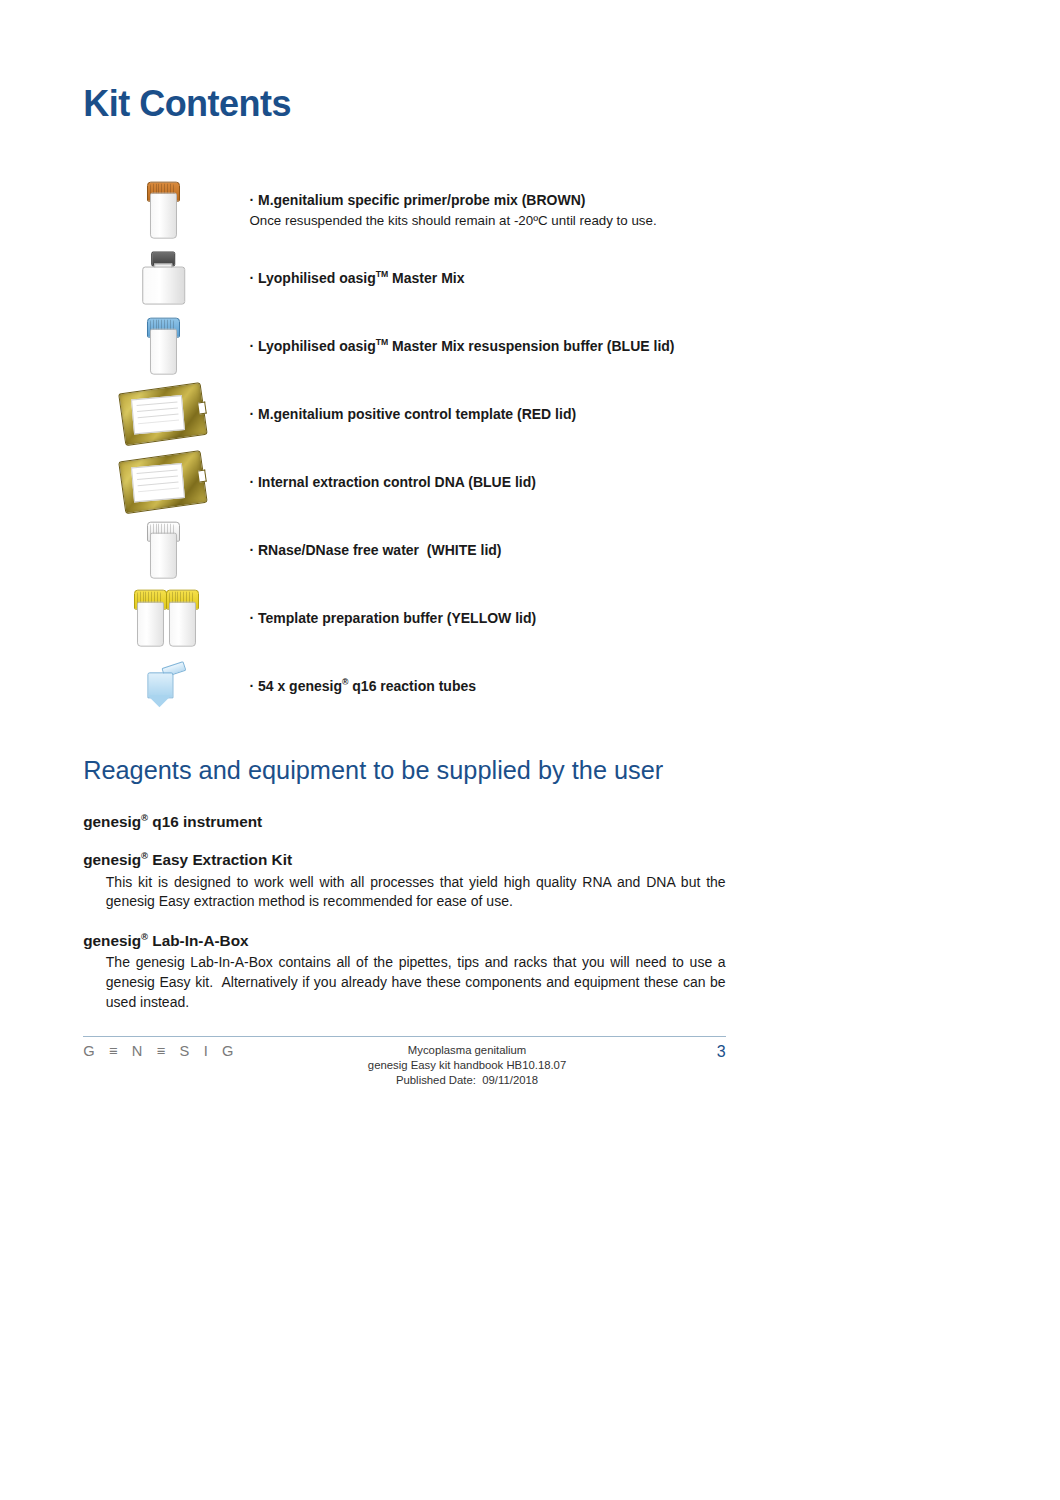Kit Contents
· M.genitalium specific primer/probe mix (BROWN) Once resuspended the kits should remain at -20ºC until ready to use.
· Lyophilised oasigTM Master Mix
· Lyophilised oasigTM Master Mix resuspension buffer (BLUE lid)
· M.genitalium positive control template (RED lid)
· Internal extraction control DNA (BLUE lid)
· RNase/DNase free water (WHITE lid)
· Template preparation buffer (YELLOW lid)
· 54 x genesig® q16 reaction tubes
Reagents and equipment to be supplied by the user
genesig® q16 instrument
genesig® Easy Extraction Kit
This kit is designed to work well with all processes that yield high quality RNA and DNA but the genesig Easy extraction method is recommended for ease of use.
genesig® Lab-In-A-Box
The genesig Lab-In-A-Box contains all of the pipettes, tips and racks that you will need to use a genesig Easy kit. Alternatively if you already have these components and equipment these can be used instead.
G ≡ N ≡ S I G
Mycoplasma genitalium
genesig Easy kit handbook HB10.18.07
Published Date: 09/11/2018
3